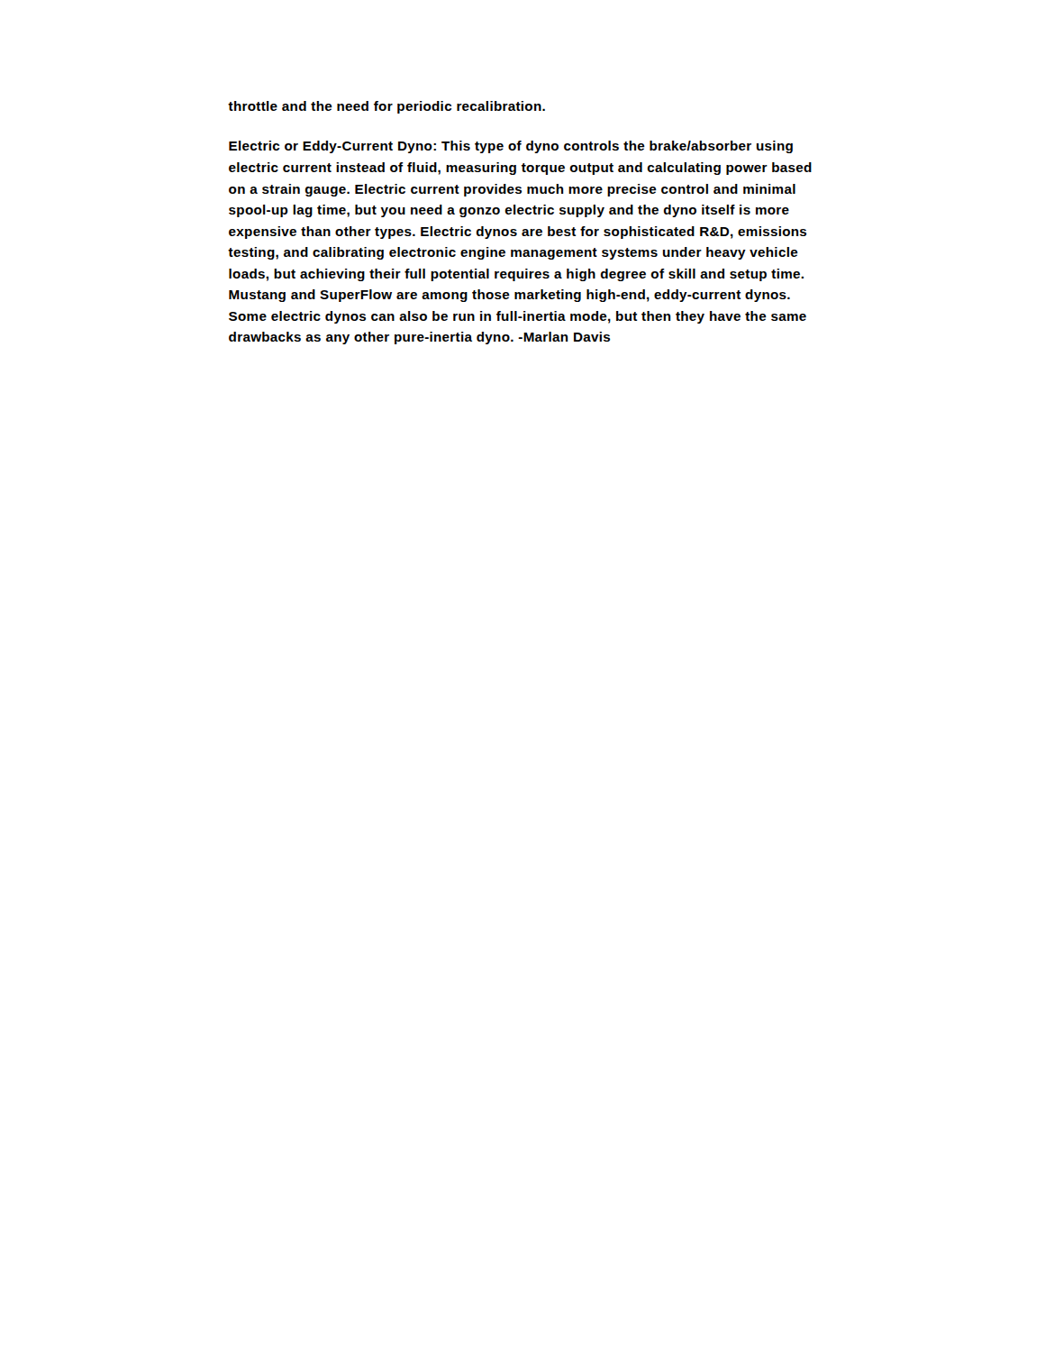throttle and the need for periodic recalibration.
Electric or Eddy-Current Dyno: This type of dyno controls the brake/absorber using electric current instead of fluid, measuring torque output and calculating power based on a strain gauge. Electric current provides much more precise control and minimal spool-up lag time, but you need a gonzo electric supply and the dyno itself is more expensive than other types. Electric dynos are best for sophisticated R&D, emissions testing, and calibrating electronic engine management systems under heavy vehicle loads, but achieving their full potential requires a high degree of skill and setup time. Mustang and SuperFlow are among those marketing high-end, eddy-current dynos. Some electric dynos can also be run in full-inertia mode, but then they have the same drawbacks as any other pure-inertia dyno. -Marlan Davis